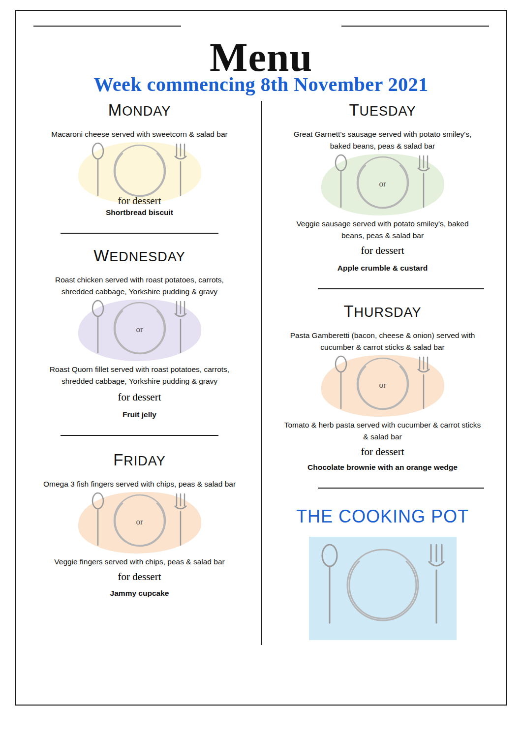Menu
Week commencing 8th November 2021
Monday
Macaroni cheese served with sweetcorn & salad bar
for dessert
Shortbread biscuit
Wednesday
Roast chicken served with roast potatoes, carrots, shredded cabbage, Yorkshire pudding & gravy
or
Roast Quorn fillet served with roast potatoes, carrots, shredded cabbage, Yorkshire pudding & gravy
for dessert
Fruit jelly
Friday
Omega 3 fish fingers served with chips, peas & salad bar
or
Veggie fingers served with chips, peas & salad bar
for dessert
Jammy cupcake
Tuesday
Great Garnett's sausage served with potato smiley's, baked beans, peas & salad bar
or
Veggie sausage served with potato smiley's, baked beans, peas & salad bar
for dessert
Apple crumble & custard
Thursday
Pasta Gamberetti (bacon, cheese & onion) served with cucumber & carrot sticks & salad bar
or
Tomato & herb pasta served with cucumber & carrot sticks & salad bar
for dessert
Chocolate brownie with an orange wedge
The Cooking Pot